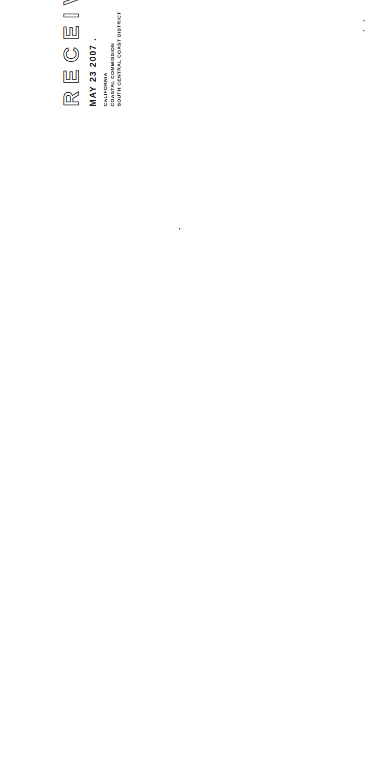RECEIVED
MAY 23 2007 .
CALIFORNIA COASTAL COMMISSION SOUTH CENTRAL COAST DISTRICT
•
•